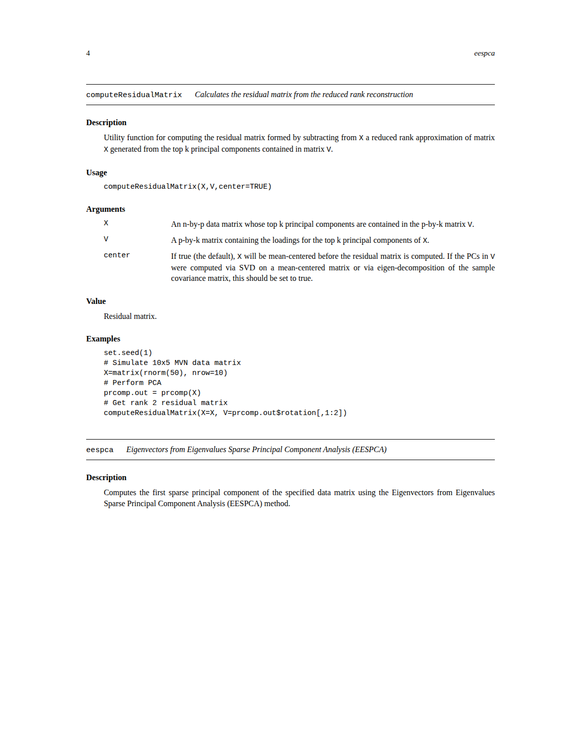4 eespca
computeResidualMatrix Calculates the residual matrix from the reduced rank reconstruction
Description
Utility function for computing the residual matrix formed by subtracting from X a reduced rank approximation of matrix X generated from the top k principal components contained in matrix V.
Usage
computeResidualMatrix(X,V,center=TRUE)
Arguments
X
An n-by-p data matrix whose top k principal components are contained in the p-by-k matrix V.
V
A p-by-k matrix containing the loadings for the top k principal components of X.
center
If true (the default), X will be mean-centered before the residual matrix is computed. If the PCs in V were computed via SVD on a mean-centered matrix or via eigen-decomposition of the sample covariance matrix, this should be set to true.
Value
Residual matrix.
Examples
set.seed(1)
# Simulate 10x5 MVN data matrix
X=matrix(rnorm(50), nrow=10)
# Perform PCA
prcomp.out = prcomp(X)
# Get rank 2 residual matrix
computeResidualMatrix(X=X, V=prcomp.out$rotation[,1:2])
eespca Eigenvectors from Eigenvalues Sparse Principal Component Analysis (EESPCA)
Description
Computes the first sparse principal component of the specified data matrix using the Eigenvectors from Eigenvalues Sparse Principal Component Analysis (EESPCA) method.